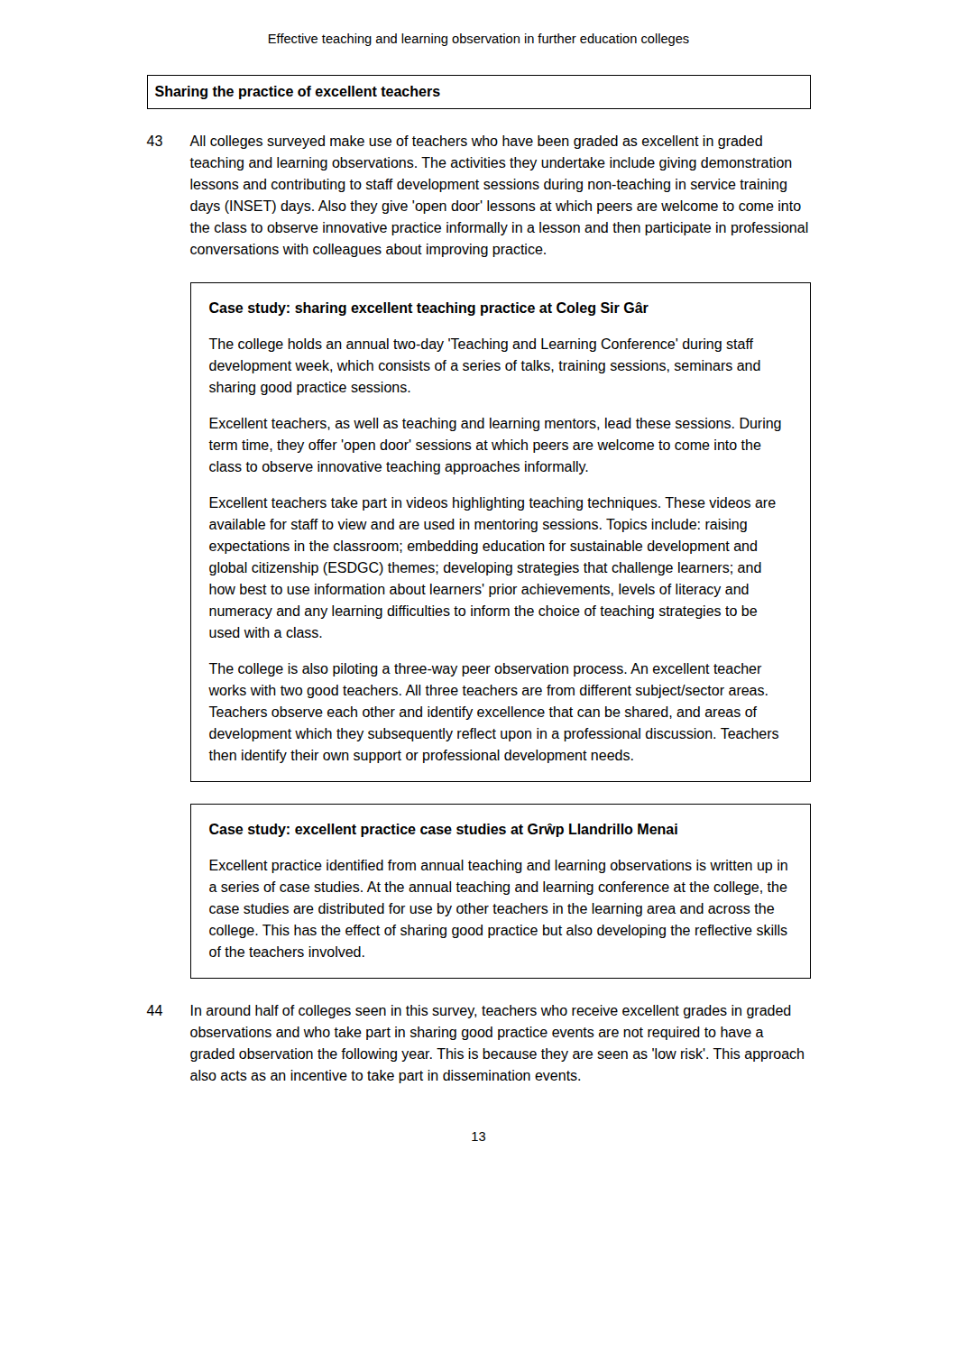Effective teaching and learning observation in further education colleges
Sharing the practice of excellent teachers
43
All colleges surveyed make use of teachers who have been graded as excellent in graded teaching and learning observations. The activities they undertake include giving demonstration lessons and contributing to staff development sessions during non-teaching in service training days (INSET) days. Also they give 'open door' lessons at which peers are welcome to come into the class to observe innovative practice informally in a lesson and then participate in professional conversations with colleagues about improving practice.
Case study: sharing excellent teaching practice at Coleg Sir Gâr
The college holds an annual two-day 'Teaching and Learning Conference' during staff development week, which consists of a series of talks, training sessions, seminars and sharing good practice sessions.
Excellent teachers, as well as teaching and learning mentors, lead these sessions. During term time, they offer 'open door' sessions at which peers are welcome to come into the class to observe innovative teaching approaches informally.
Excellent teachers take part in videos highlighting teaching techniques. These videos are available for staff to view and are used in mentoring sessions. Topics include: raising expectations in the classroom; embedding education for sustainable development and global citizenship (ESDGC) themes; developing strategies that challenge learners; and how best to use information about learners' prior achievements, levels of literacy and numeracy and any learning difficulties to inform the choice of teaching strategies to be used with a class.
The college is also piloting a three-way peer observation process. An excellent teacher works with two good teachers. All three teachers are from different subject/sector areas. Teachers observe each other and identify excellence that can be shared, and areas of development which they subsequently reflect upon in a professional discussion. Teachers then identify their own support or professional development needs.
Case study: excellent practice case studies at Grŵp Llandrillo Menai
Excellent practice identified from annual teaching and learning observations is written up in a series of case studies. At the annual teaching and learning conference at the college, the case studies are distributed for use by other teachers in the learning area and across the college. This has the effect of sharing good practice but also developing the reflective skills of the teachers involved.
44
In around half of colleges seen in this survey, teachers who receive excellent grades in graded observations and who take part in sharing good practice events are not required to have a graded observation the following year. This is because they are seen as 'low risk'. This approach also acts as an incentive to take part in dissemination events.
13